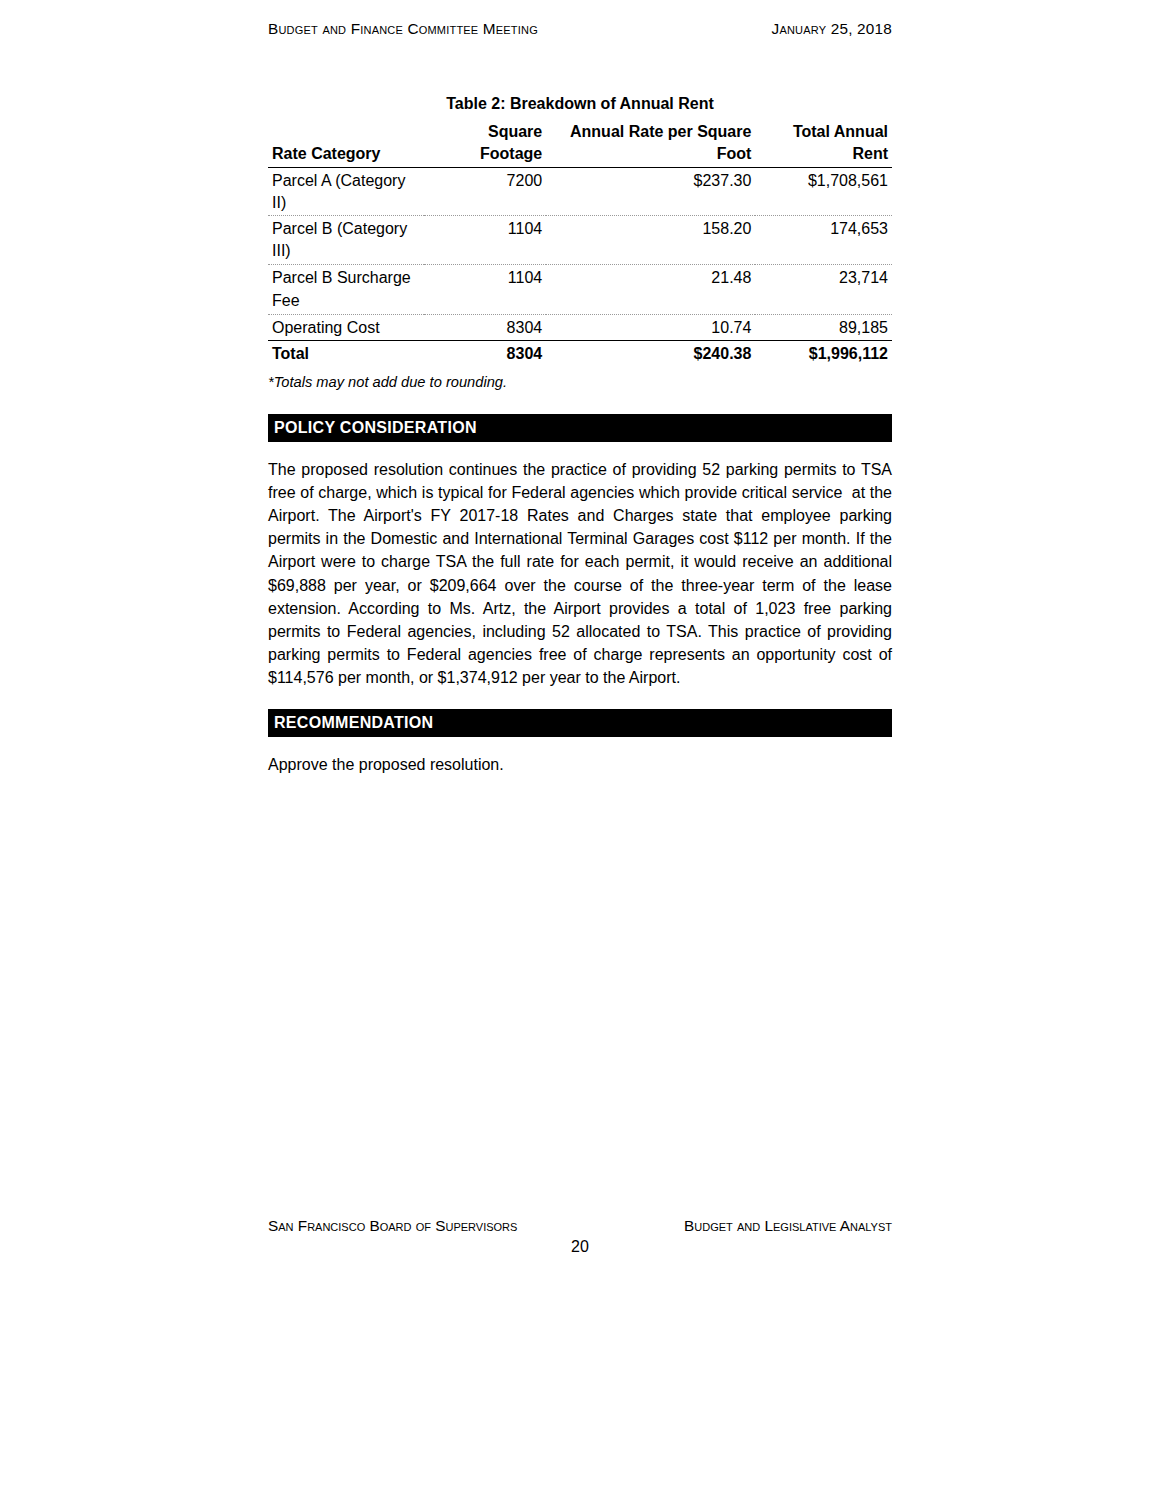Budget and Finance Committee Meeting
January 25, 2018
Table 2: Breakdown of Annual Rent
| Rate Category | Square Footage | Annual Rate per Square Foot | Total Annual Rent |
| --- | --- | --- | --- |
| Parcel A (Category II) | 7200 | $237.30 | $1,708,561 |
| Parcel B (Category III) | 1104 | 158.20 | 174,653 |
| Parcel B Surcharge | 1104 | 21.48 | 23,714 |
| Fee | | | |
| Operating Cost | 8304 | 10.74 | 89,185 |
| Total | 8304 | $240.38 | $1,996,112 |
*Totals may not add due to rounding.
POLICY CONSIDERATION
The proposed resolution continues the practice of providing 52 parking permits to TSA free of charge, which is typical for Federal agencies which provide critical service at the Airport. The Airport's FY 2017-18 Rates and Charges state that employee parking permits in the Domestic and International Terminal Garages cost $112 per month. If the Airport were to charge TSA the full rate for each permit, it would receive an additional $69,888 per year, or $209,664 over the course of the three-year term of the lease extension. According to Ms. Artz, the Airport provides a total of 1,023 free parking permits to Federal agencies, including 52 allocated to TSA. This practice of providing parking permits to Federal agencies free of charge represents an opportunity cost of $114,576 per month, or $1,374,912 per year to the Airport.
RECOMMENDATION
Approve the proposed resolution.
San Francisco Board of Supervisors
Budget and Legislative Analyst
20